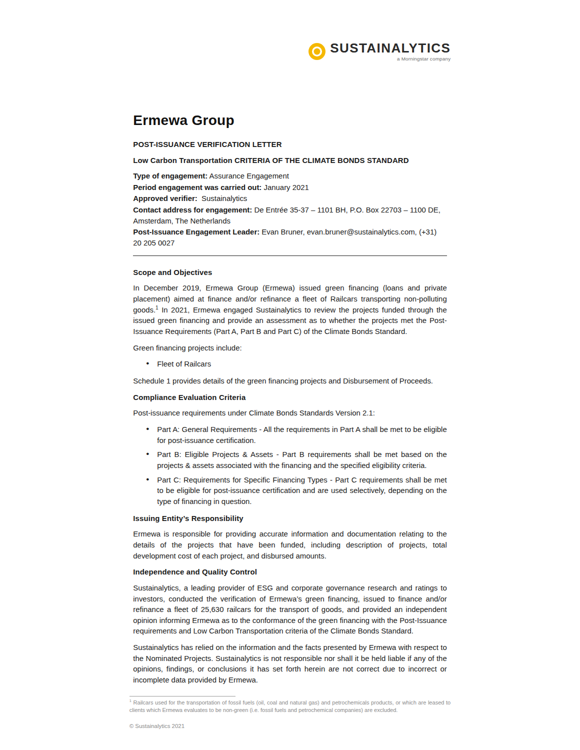SUSTAINALYTICS
a Morningstar company
Ermewa Group
POST-ISSUANCE VERIFICATION LETTER
Low Carbon Transportation CRITERIA OF THE CLIMATE BONDS STANDARD
Type of engagement: Assurance Engagement
Period engagement was carried out: January 2021
Approved verifier: Sustainalytics
Contact address for engagement: De Entrée 35-37 – 1101 BH, P.O. Box 22703 – 1100 DE, Amsterdam, The Netherlands
Post-Issuance Engagement Leader: Evan Bruner, evan.bruner@sustainalytics.com, (+31) 20 205 0027
Scope and Objectives
In December 2019, Ermewa Group (Ermewa) issued green financing (loans and private placement) aimed at finance and/or refinance a fleet of Railcars transporting non-polluting goods.1 In 2021, Ermewa engaged Sustainalytics to review the projects funded through the issued green financing and provide an assessment as to whether the projects met the Post-Issuance Requirements (Part A, Part B and Part C) of the Climate Bonds Standard.
Green financing projects include:
Fleet of Railcars
Schedule 1 provides details of the green financing projects and Disbursement of Proceeds.
Compliance Evaluation Criteria
Post-issuance requirements under Climate Bonds Standards Version 2.1:
Part A: General Requirements - All the requirements in Part A shall be met to be eligible for post-issuance certification.
Part B: Eligible Projects & Assets - Part B requirements shall be met based on the projects & assets associated with the financing and the specified eligibility criteria.
Part C: Requirements for Specific Financing Types - Part C requirements shall be met to be eligible for post-issuance certification and are used selectively, depending on the type of financing in question.
Issuing Entity’s Responsibility
Ermewa is responsible for providing accurate information and documentation relating to the details of the projects that have been funded, including description of projects, total development cost of each project, and disbursed amounts.
Independence and Quality Control
Sustainalytics, a leading provider of ESG and corporate governance research and ratings to investors, conducted the verification of Ermewa’s green financing, issued to finance and/or refinance a fleet of 25,630 railcars for the transport of goods, and provided an independent opinion informing Ermewa as to the conformance of the green financing with the Post-Issuance requirements and Low Carbon Transportation criteria of the Climate Bonds Standard.
Sustainalytics has relied on the information and the facts presented by Ermewa with respect to the Nominated Projects. Sustainalytics is not responsible nor shall it be held liable if any of the opinions, findings, or conclusions it has set forth herein are not correct due to incorrect or incomplete data provided by Ermewa.
1 Railcars used for the transportation of fossil fuels (oil, coal and natural gas) and petrochemicals products, or which are leased to clients which Ermewa evaluates to be non-green (i.e. fossil fuels and petrochemical companies) are excluded.
© Sustainalytics 2021